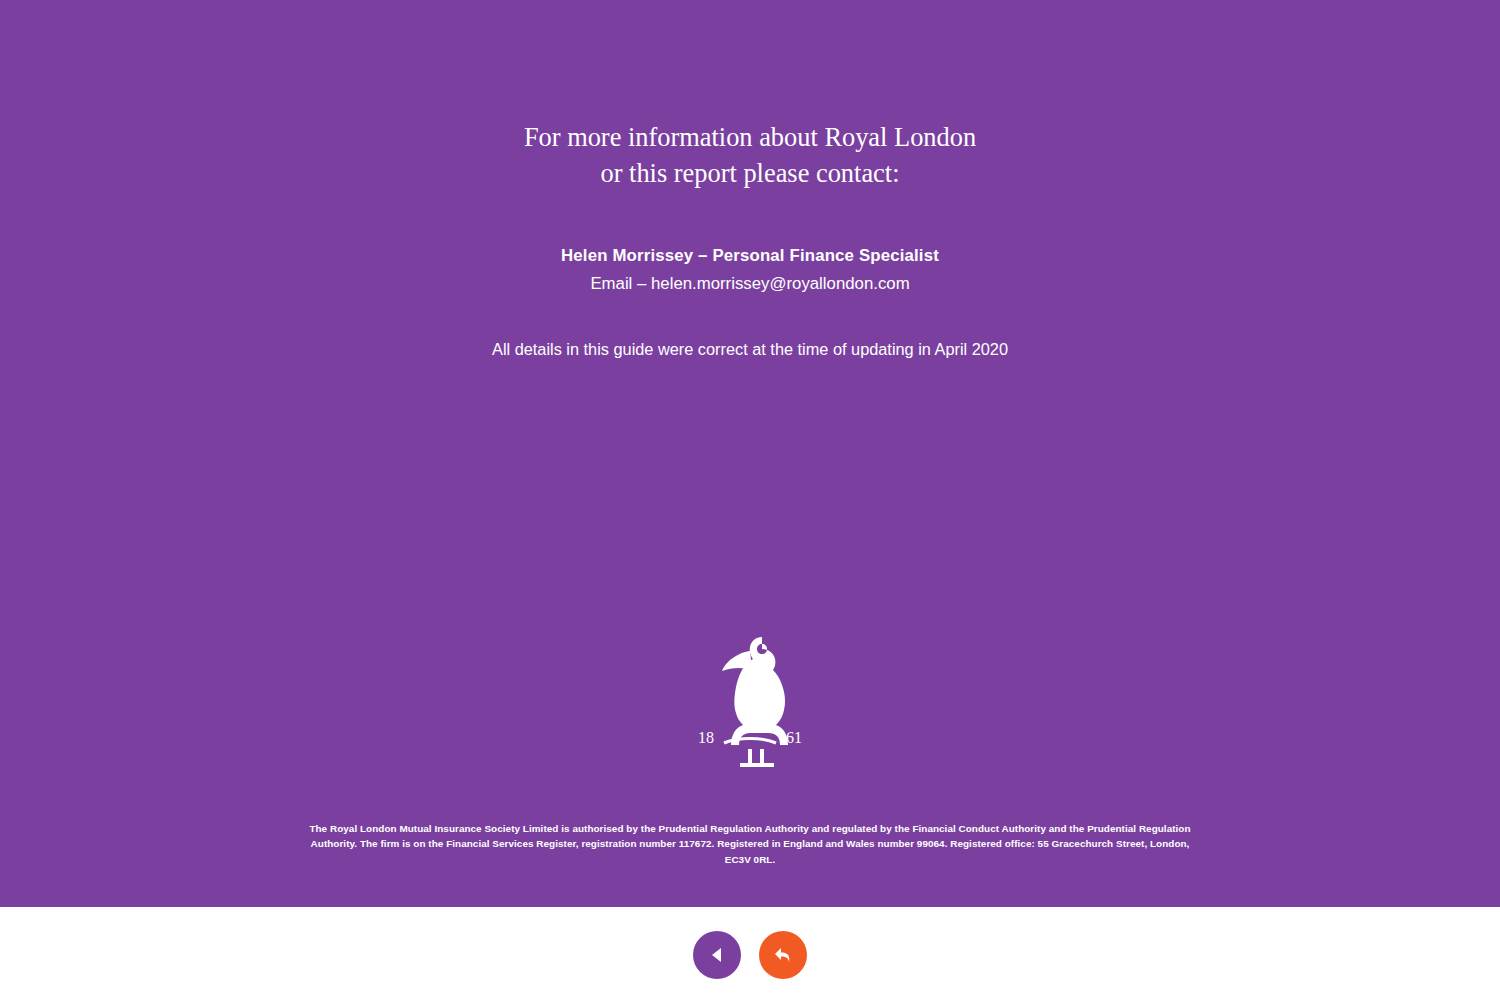For more information about Royal London
or this report please contact:
Helen Morrissey – Personal Finance Specialist
Email – helen.morrissey@royallondon.com
All details in this guide were correct at the time of updating in April 2020
18 61
The Royal London Mutual Insurance Society Limited is authorised by the Prudential Regulation Authority and regulated by the Financial Conduct Authority and the Prudential Regulation Authority. The firm is on the Financial Services Register, registration number 117672. Registered in England and Wales number 99064. Registered office: 55 Gracechurch Street, London, EC3V 0RL.